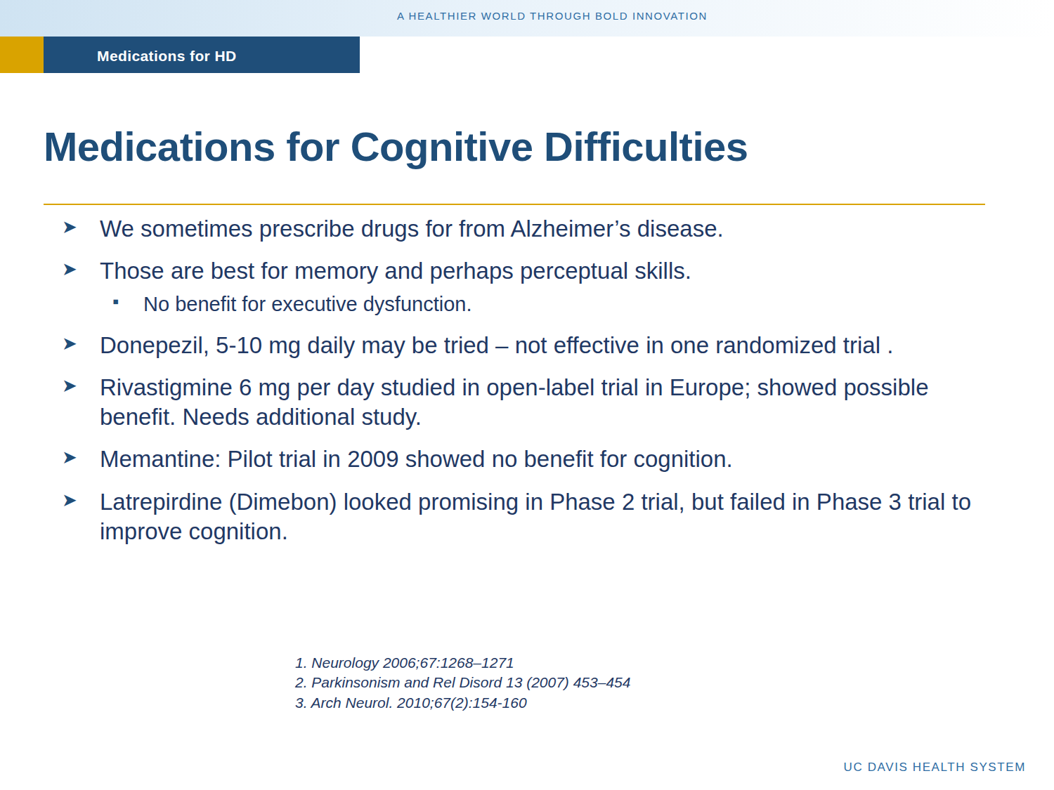A HEALTHIER WORLD THROUGH BOLD INNOVATION
Medications for HD
Medications for Cognitive Difficulties
We sometimes prescribe drugs for from Alzheimer’s disease.
Those are best for memory and perhaps perceptual skills.
No benefit for executive dysfunction.
Donepezil, 5-10 mg daily may be tried – not effective in one randomized trial .
Rivastigmine 6 mg per day studied in open-label trial in Europe; showed possible benefit. Needs additional study.
Memantine: Pilot trial in 2009 showed no benefit for cognition.
Latrepirdine (Dimebon) looked promising in Phase 2 trial, but failed in Phase 3 trial to improve cognition.
1. Neurology 2006;67:1268–1271
2. Parkinsonism and Rel Disord 13 (2007) 453–454
3. Arch Neurol. 2010;67(2):154-160
UC DAVIS HEALTH SYSTEM